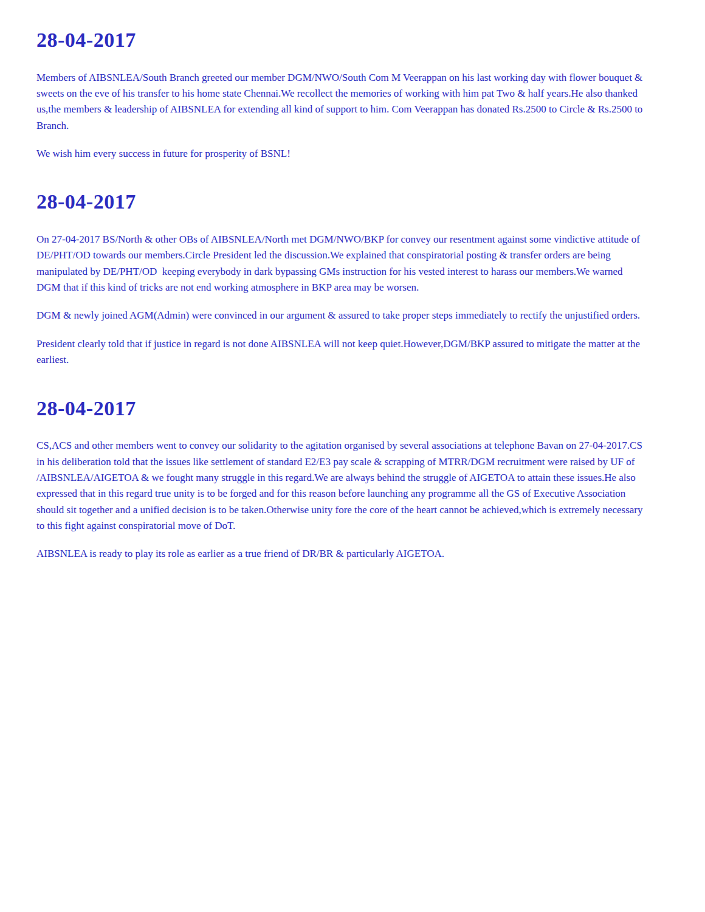28-04-2017
Members of AIBSNLEA/South Branch greeted our member DGM/NWO/South Com M Veerappan on his last working day with flower bouquet & sweets on the eve of his transfer to his home state Chennai.We recollect the memories of working with him pat Two & half years.He also thanked us,the members & leadership of AIBSNLEA for extending all kind of support to him. Com Veerappan has donated Rs.2500 to Circle & Rs.2500 to Branch.
We wish him every success in future for prosperity of BSNL!
28-04-2017
On 27-04-2017 BS/North & other OBs of AIBSNLEA/North met DGM/NWO/BKP for convey our resentment against some vindictive attitude of DE/PHT/OD towards our members.Circle President led the discussion.We explained that conspiratorial posting & transfer orders are being manipulated by DE/PHT/OD keeping everybody in dark bypassing GMs instruction for his vested interest to harass our members.We warned DGM that if this kind of tricks are not end working atmosphere in BKP area may be worsen.
DGM & newly joined AGM(Admin) were convinced in our argument & assured to take proper steps immediately to rectify the unjustified orders.
President clearly told that if justice in regard is not done AIBSNLEA will not keep quiet.However,DGM/BKP assured to mitigate the matter at the earliest.
28-04-2017
CS,ACS and other members went to convey our solidarity to the agitation organised by several associations at telephone Bavan on 27-04-2017.CS in his deliberation told that the issues like settlement of standard E2/E3 pay scale & scrapping of MTRR/DGM recruitment were raised by UF of /AIBSNLEA/AIGETOA & we fought many struggle in this regard.We are always behind the struggle of AIGETOA to attain these issues.He also expressed that in this regard true unity is to be forged and for this reason before launching any programme all the GS of Executive Association should sit together and a unified decision is to be taken.Otherwise unity fore the core of the heart cannot be achieved,which is extremely necessary to this fight against conspiratorial move of DoT.
AIBSNLEA is ready to play its role as earlier as a true friend of DR/BR & particularly AIGETOA.